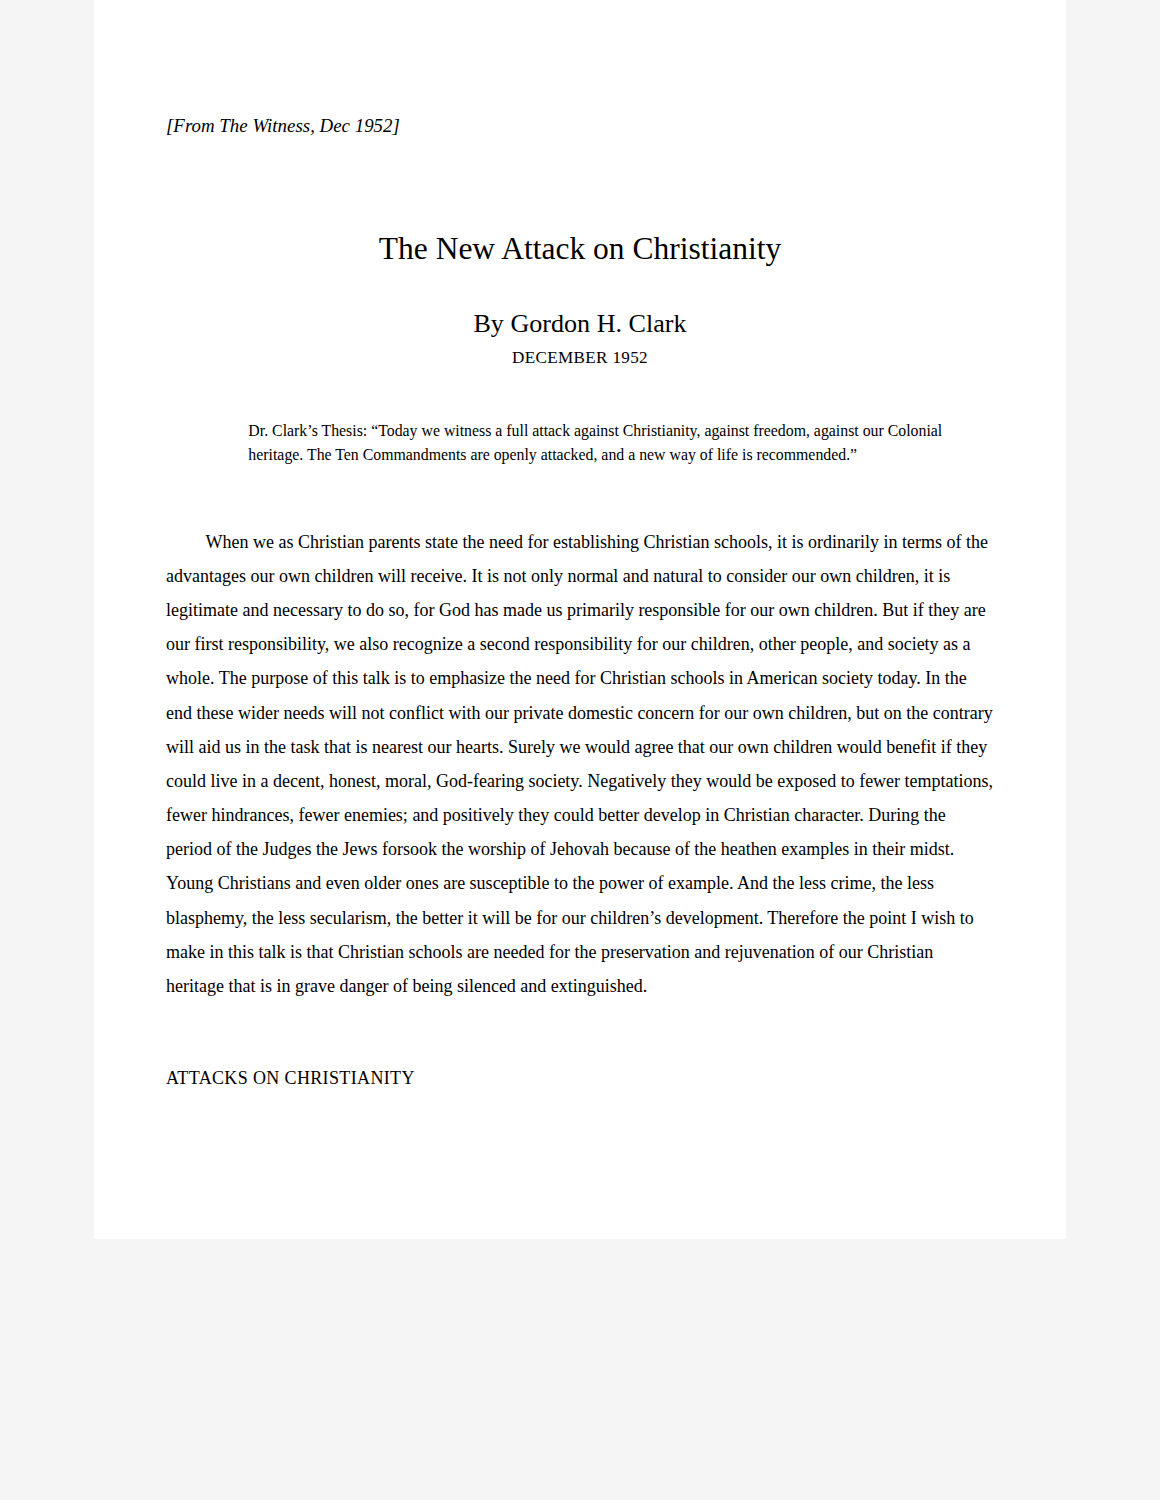[From The Witness, Dec 1952]
The New Attack on Christianity
By Gordon H. Clark
DECEMBER 1952
Dr. Clark’s Thesis: “Today we witness a full attack against Christianity, against freedom, against our Colonial heritage. The Ten Commandments are openly attacked, and a new way of life is recommended.”
When we as Christian parents state the need for establishing Christian schools, it is ordinarily in terms of the advantages our own children will receive. It is not only normal and natural to consider our own children, it is legitimate and necessary to do so, for God has made us primarily responsible for our own children. But if they are our first responsibility, we also recognize a second responsibility for our children, other people, and society as a whole. The purpose of this talk is to emphasize the need for Christian schools in American society today. In the end these wider needs will not conflict with our private domestic concern for our own children, but on the contrary will aid us in the task that is nearest our hearts. Surely we would agree that our own children would benefit if they could live in a decent, honest, moral, God-fearing society. Negatively they would be exposed to fewer temptations, fewer hindrances, fewer enemies; and positively they could better develop in Christian character. During the period of the Judges the Jews forsook the worship of Jehovah because of the heathen examples in their midst. Young Christians and even older ones are susceptible to the power of example. And the less crime, the less blasphemy, the less secularism, the better it will be for our children’s development. Therefore the point I wish to make in this talk is that Christian schools are needed for the preservation and rejuvenation of our Christian heritage that is in grave danger of being silenced and extinguished.
Attacks on Christianity